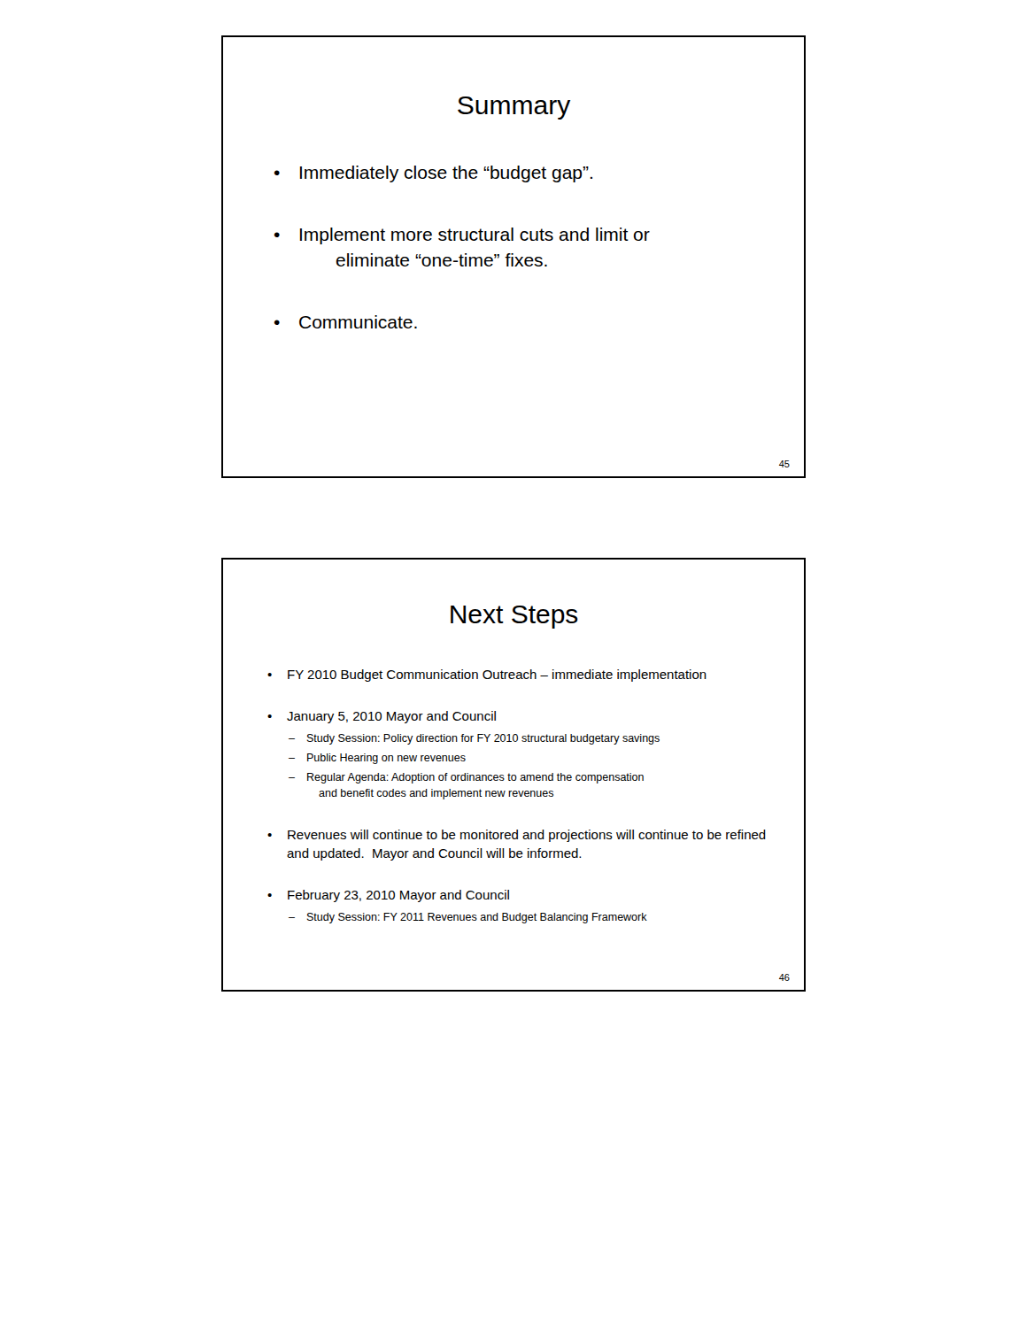Summary
Immediately close the “budget gap”.
Implement more structural cuts and limit or eliminate “one-time” fixes.
Communicate.
45
Next Steps
FY 2010 Budget Communication Outreach – immediate implementation
January 5, 2010 Mayor and Council
Study Session: Policy direction for FY 2010 structural budgetary savings
Public Hearing on new revenues
Regular Agenda: Adoption of ordinances to amend the compensation and benefit codes and implement new revenues
Revenues will continue to be monitored and projections will continue to be refined and updated. Mayor and Council will be informed.
February 23, 2010 Mayor and Council
Study Session: FY 2011 Revenues and Budget Balancing Framework
46